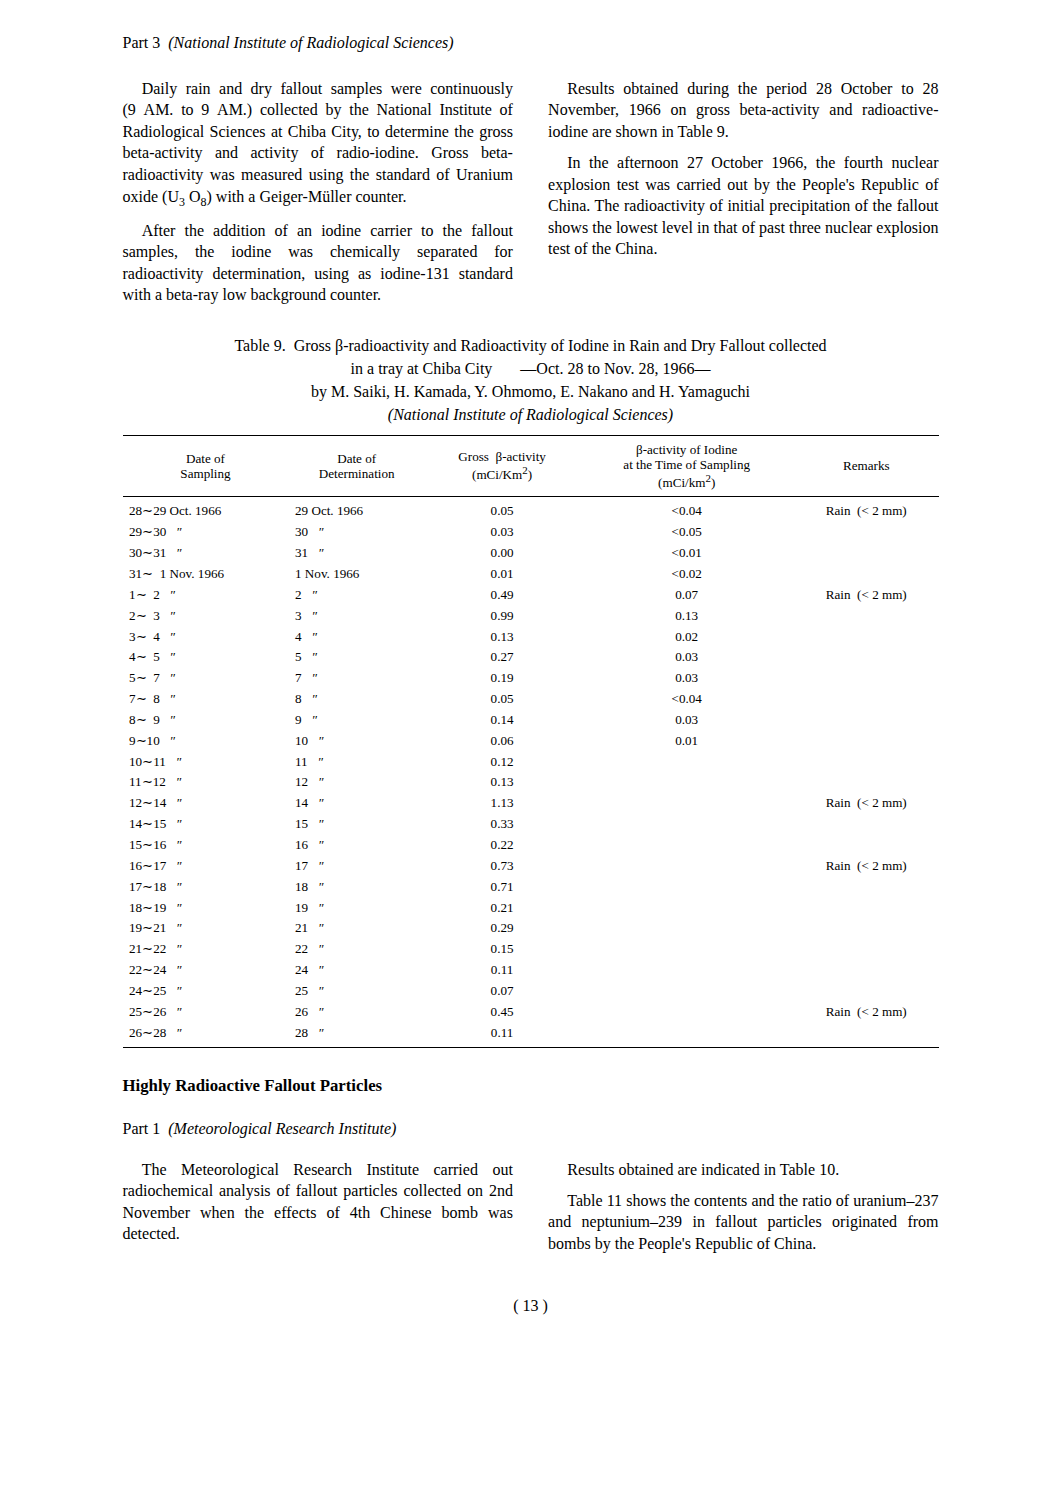Part 3 (National Institute of Radiological Sciences)
Daily rain and dry fallout samples were continuously (9 AM. to 9 AM.) collected by the National Institute of Radiological Sciences at Chiba City, to determine the gross beta-activity and activity of radio-iodine. Gross beta-radioactivity was measured using the standard of Uranium oxide (U3 O8) with a Geiger-Müller counter.
After the addition of an iodine carrier to the fallout samples, the iodine was chemically separated for radioactivity determination, using as iodine-131 standard with a beta-ray low background counter.
Results obtained during the period 28 October to 28 November, 1966 on gross beta-activity and radioactive-iodine are shown in Table 9.
In the afternoon 27 October 1966, the fourth nuclear explosion test was carried out by the People's Republic of China. The radioactivity of initial precipitation of the fallout shows the lowest level in that of past three nuclear explosion test of the China.
Table 9. Gross β-radioactivity and Radioactivity of Iodine in Rain and Dry Fallout collected
in a tray at Chiba City —Oct. 28 to Nov. 28, 1966—
by M. Saiki, H. Kamada, Y. Ohmomo, E. Nakano and H. Yamaguchi
(National Institute of Radiological Sciences)
| Date of Sampling | Date of Determination | Gross β-activity (mCi/Km 2 ) | β-activity of Iodine at the Time of Sampling (mCi/km 2 ) | Remarks |
| --- | --- | --- | --- | --- |
| 28∼29 Oct. 1966 | 29 Oct. 1966 | 0.05 | <0.04 | Rain (< 2 mm) |
| 29∼30 ″ | 30 ″ | 0.03 | <0.05 | |
| 30∼31 ″ | 31 ″ | 0.00 | <0.01 | |
| 31∼ 1 Nov. 1966 | 1 Nov. 1966 | 0.01 | <0.02 | |
| 1∼ 2 ″ | 2 ″ | 0.49 | 0.07 | Rain (< 2 mm) |
| 2∼ 3 ″ | 3 ″ | 0.99 | 0.13 | |
| 3∼ 4 ″ | 4 ″ | 0.13 | 0.02 | |
| 4∼ 5 ″ | 5 ″ | 0.27 | 0.03 | |
| 5∼ 7 ″ | 7 ″ | 0.19 | 0.03 | |
| 7∼ 8 ″ | 8 ″ | 0.05 | <0.04 | |
| 8∼ 9 ″ | 9 ″ | 0.14 | 0.03 | |
| 9∼10 ″ | 10 ″ | 0.06 | 0.01 | |
| 10∼11 ″ | 11 ″ | 0.12 | | |
| 11∼12 ″ | 12 ″ | 0.13 | | |
| 12∼14 ″ | 14 ″ | 1.13 | | Rain (< 2 mm) |
| 14∼15 ″ | 15 ″ | 0.33 | | |
| 15∼16 ″ | 16 ″ | 0.22 | | |
| 16∼17 ″ | 17 ″ | 0.73 | | Rain (< 2 mm) |
| 17∼18 ″ | 18 ″ | 0.71 | | |
| 18∼19 ″ | 19 ″ | 0.21 | | |
| 19∼21 ″ | 21 ″ | 0.29 | | |
| 21∼22 ″ | 22 ″ | 0.15 | | |
| 22∼24 ″ | 24 ″ | 0.11 | | |
| 24∼25 ″ | 25 ″ | 0.07 | | |
| 25∼26 ″ | 26 ″ | 0.45 | | Rain (< 2 mm) |
| 26∼28 ″ | 28 ″ | 0.11 | | |
Highly Radioactive Fallout Particles
Part 1 (Meteorological Research Institute)
The Meteorological Research Institute carried out radiochemical analysis of fallout particles collected on 2nd November when the effects of 4th Chinese bomb was detected.
Results obtained are indicated in Table 10.
Table 11 shows the contents and the ratio of uranium–237 and neptunium–239 in fallout particles originated from bombs by the People's Republic of China.
( 13 )